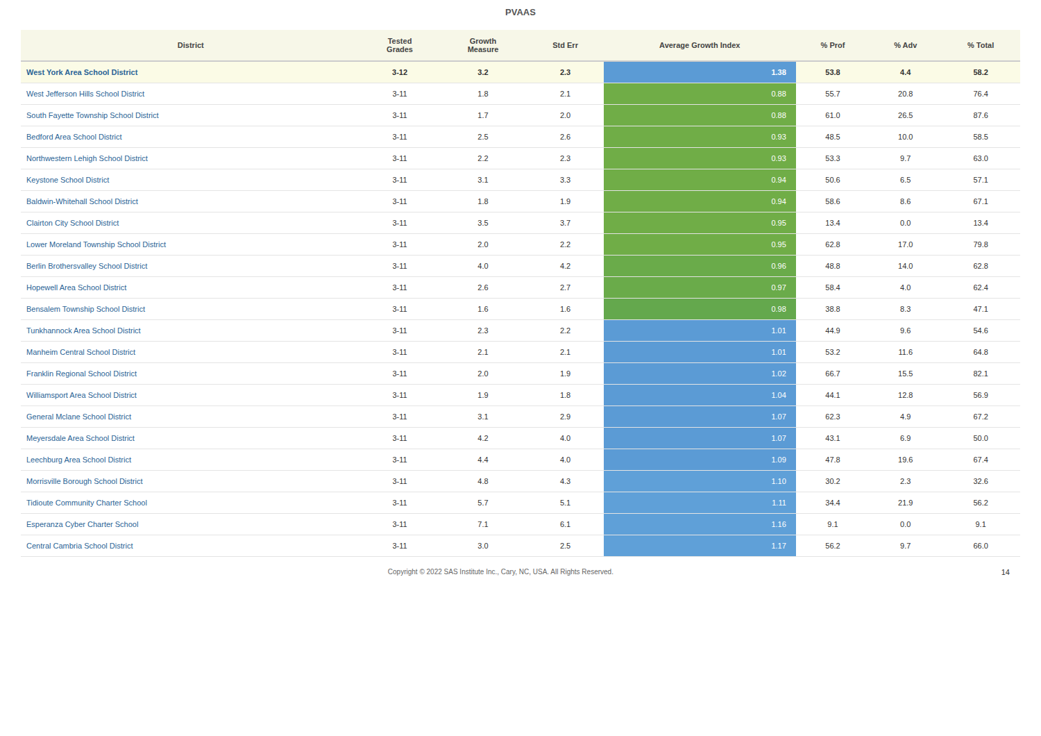PVAAS
| District | Tested Grades | Growth Measure | Std Err | Average Growth Index | % Prof | % Adv | % Total |
| --- | --- | --- | --- | --- | --- | --- | --- |
| West York Area School District | 3-12 | 3.2 | 2.3 | 1.38 | 53.8 | 4.4 | 58.2 |
| West Jefferson Hills School District | 3-11 | 1.8 | 2.1 | 0.88 | 55.7 | 20.8 | 76.4 |
| South Fayette Township School District | 3-11 | 1.7 | 2.0 | 0.88 | 61.0 | 26.5 | 87.6 |
| Bedford Area School District | 3-11 | 2.5 | 2.6 | 0.93 | 48.5 | 10.0 | 58.5 |
| Northwestern Lehigh School District | 3-11 | 2.2 | 2.3 | 0.93 | 53.3 | 9.7 | 63.0 |
| Keystone School District | 3-11 | 3.1 | 3.3 | 0.94 | 50.6 | 6.5 | 57.1 |
| Baldwin-Whitehall School District | 3-11 | 1.8 | 1.9 | 0.94 | 58.6 | 8.6 | 67.1 |
| Clairton City School District | 3-11 | 3.5 | 3.7 | 0.95 | 13.4 | 0.0 | 13.4 |
| Lower Moreland Township School District | 3-11 | 2.0 | 2.2 | 0.95 | 62.8 | 17.0 | 79.8 |
| Berlin Brothersvalley School District | 3-11 | 4.0 | 4.2 | 0.96 | 48.8 | 14.0 | 62.8 |
| Hopewell Area School District | 3-11 | 2.6 | 2.7 | 0.97 | 58.4 | 4.0 | 62.4 |
| Bensalem Township School District | 3-11 | 1.6 | 1.6 | 0.98 | 38.8 | 8.3 | 47.1 |
| Tunkhannock Area School District | 3-11 | 2.3 | 2.2 | 1.01 | 44.9 | 9.6 | 54.6 |
| Manheim Central School District | 3-11 | 2.1 | 2.1 | 1.01 | 53.2 | 11.6 | 64.8 |
| Franklin Regional School District | 3-11 | 2.0 | 1.9 | 1.02 | 66.7 | 15.5 | 82.1 |
| Williamsport Area School District | 3-11 | 1.9 | 1.8 | 1.04 | 44.1 | 12.8 | 56.9 |
| General Mclane School District | 3-11 | 3.1 | 2.9 | 1.07 | 62.3 | 4.9 | 67.2 |
| Meyersdale Area School District | 3-11 | 4.2 | 4.0 | 1.07 | 43.1 | 6.9 | 50.0 |
| Leechburg Area School District | 3-11 | 4.4 | 4.0 | 1.09 | 47.8 | 19.6 | 67.4 |
| Morrisville Borough School District | 3-11 | 4.8 | 4.3 | 1.10 | 30.2 | 2.3 | 32.6 |
| Tidioute Community Charter School | 3-11 | 5.7 | 5.1 | 1.11 | 34.4 | 21.9 | 56.2 |
| Esperanza Cyber Charter School | 3-11 | 7.1 | 6.1 | 1.16 | 9.1 | 0.0 | 9.1 |
| Central Cambria School District | 3-11 | 3.0 | 2.5 | 1.17 | 56.2 | 9.7 | 66.0 |
Copyright © 2022 SAS Institute Inc., Cary, NC, USA. All Rights Reserved. 14